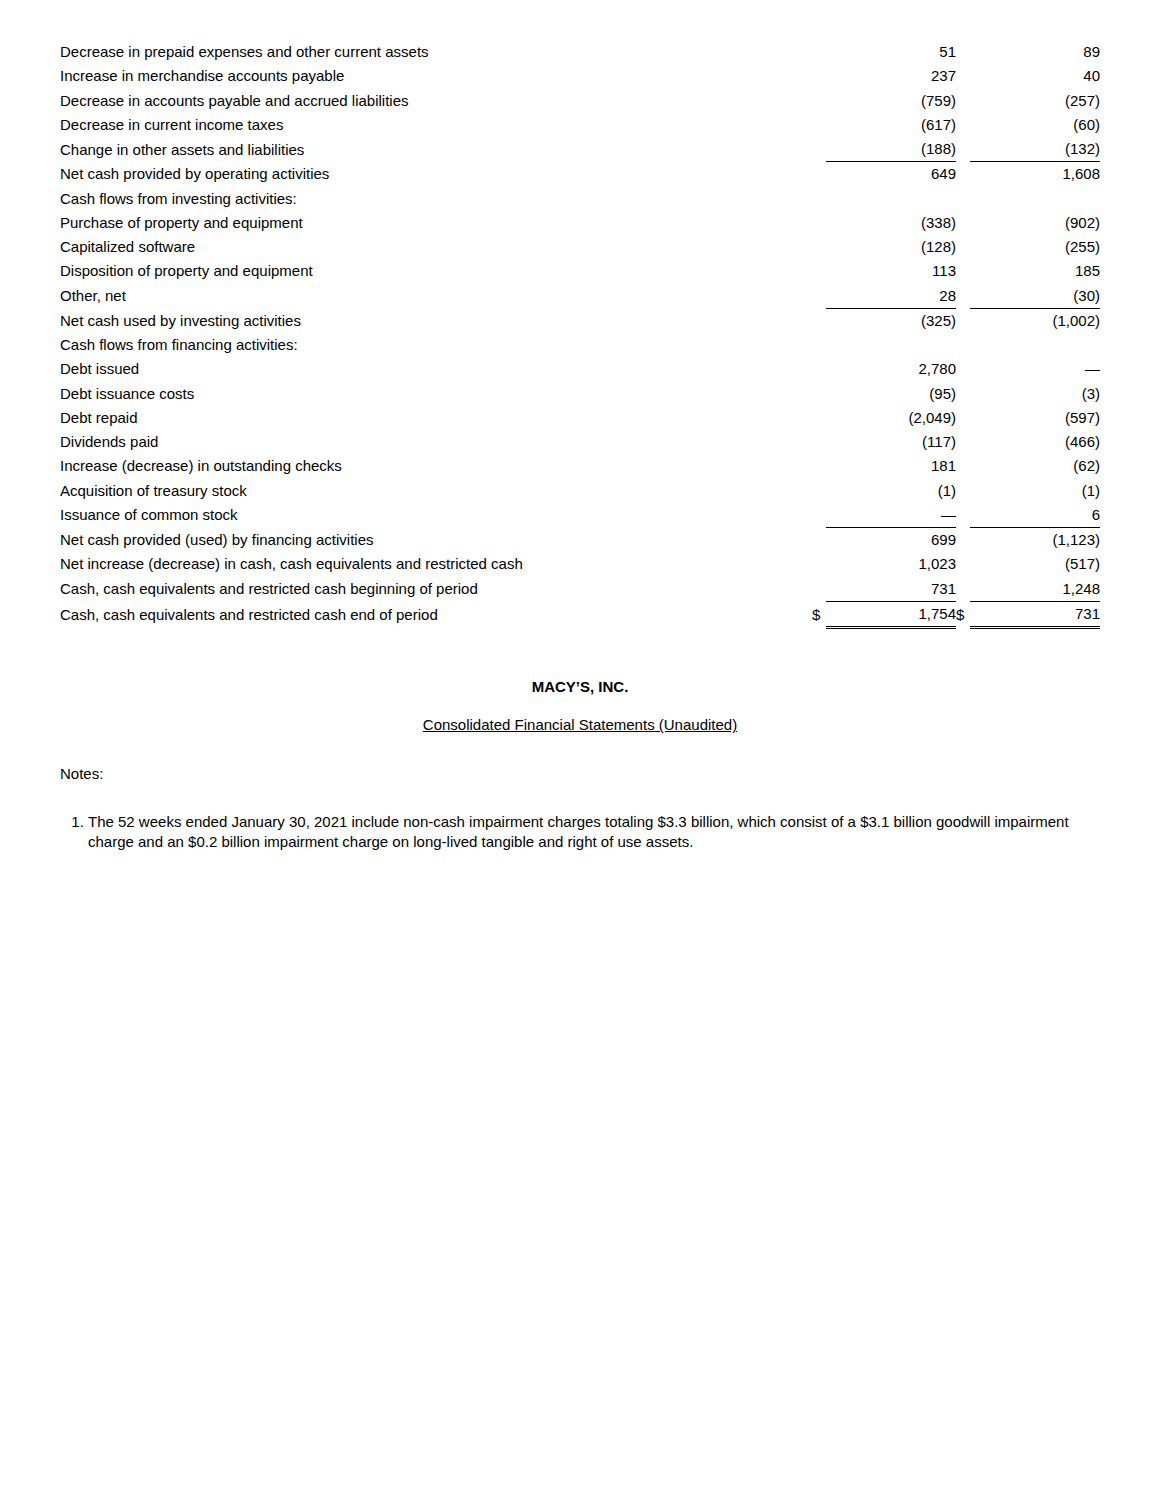| Decrease in prepaid expenses and other current assets | | 51 | | 89 |
| Increase in merchandise accounts payable | | 237 | | 40 |
| Decrease in accounts payable and accrued liabilities | | (759) | | (257) |
| Decrease in current income taxes | | (617) | | (60) |
| Change in other assets and liabilities | | (188) | | (132) |
| Net cash provided by operating activities | | 649 | | 1,608 |
| Cash flows from investing activities: | | | | |
| Purchase of property and equipment | | (338) | | (902) |
| Capitalized software | | (128) | | (255) |
| Disposition of property and equipment | | 113 | | 185 |
| Other, net | | 28 | | (30) |
| Net cash used by investing activities | | (325) | | (1,002) |
| Cash flows from financing activities: | | | | |
| Debt issued | | 2,780 | | — |
| Debt issuance costs | | (95) | | (3) |
| Debt repaid | | (2,049) | | (597) |
| Dividends paid | | (117) | | (466) |
| Increase (decrease) in outstanding checks | | 181 | | (62) |
| Acquisition of treasury stock | | (1) | | (1) |
| Issuance of common stock | | — | | 6 |
| Net cash provided (used) by financing activities | | 699 | | (1,123) |
| Net increase (decrease) in cash, cash equivalents and restricted cash | | 1,023 | | (517) |
| Cash, cash equivalents and restricted cash beginning of period | | 731 | | 1,248 |
| Cash, cash equivalents and restricted cash end of period | $ | 1,754 | $ | 731 |
MACY’S, INC.
Consolidated Financial Statements (Unaudited)
Notes:
The 52 weeks ended January 30, 2021 include non-cash impairment charges totaling $3.3 billion, which consist of a $3.1 billion goodwill impairment charge and an $0.2 billion impairment charge on long-lived tangible and right of use assets.